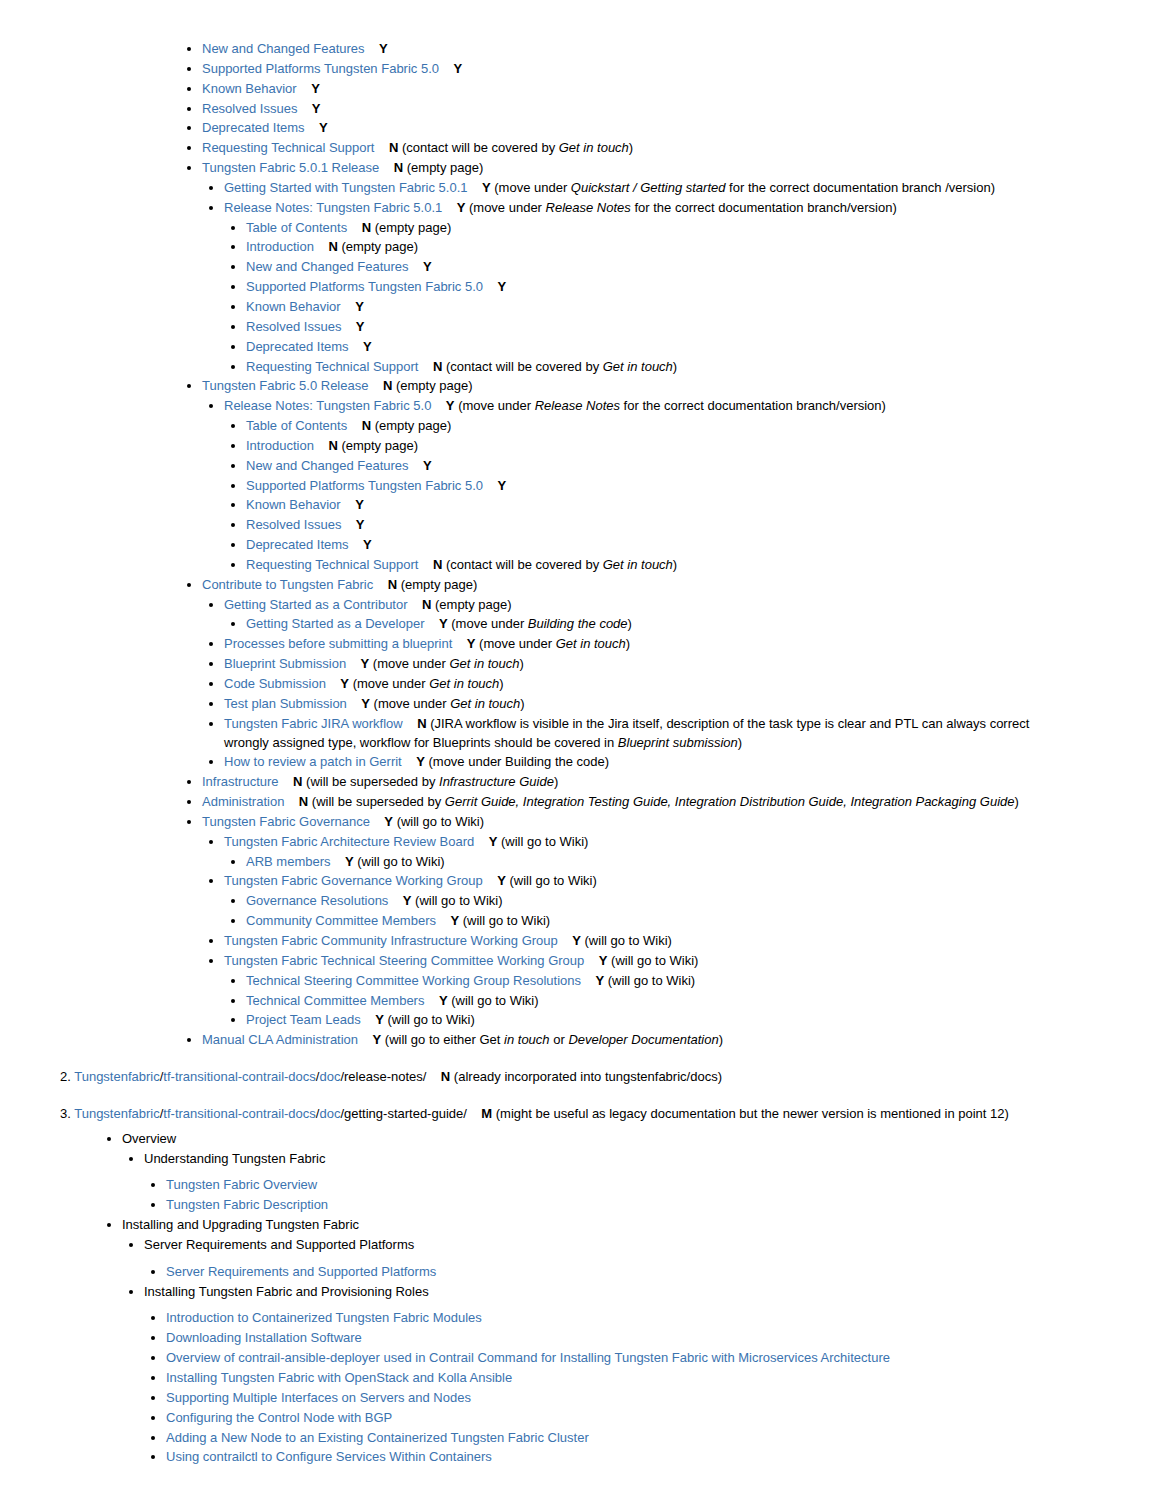New and Changed Features Y
Supported Platforms Tungsten Fabric 5.0 Y
Known Behavior Y
Resolved Issues Y
Deprecated Items Y
Requesting Technical Support N (contact will be covered by Get in touch)
Tungsten Fabric 5.0.1 Release N (empty page)
Getting Started with Tungsten Fabric 5.0.1 Y (move under Quickstart / Getting started for the correct documentation branch /version)
Release Notes: Tungsten Fabric 5.0.1 Y (move under Release Notes for the correct documentation branch/version)
Table of Contents N (empty page)
Introduction N (empty page)
New and Changed Features Y
Supported Platforms Tungsten Fabric 5.0 Y
Known Behavior Y
Resolved Issues Y
Deprecated Items Y
Requesting Technical Support N (contact will be covered by Get in touch)
Tungsten Fabric 5.0 Release N (empty page)
Release Notes: Tungsten Fabric 5.0 Y (move under Release Notes for the correct documentation branch/version)
Table of Contents N (empty page)
Introduction N (empty page)
New and Changed Features Y
Supported Platforms Tungsten Fabric 5.0 Y
Known Behavior Y
Resolved Issues Y
Deprecated Items Y
Requesting Technical Support N (contact will be covered by Get in touch)
Contribute to Tungsten Fabric N (empty page)
Getting Started as a Contributor N (empty page)
Getting Started as a Developer Y (move under Building the code)
Processes before submitting a blueprint Y (move under Get in touch)
Blueprint Submission Y (move under Get in touch)
Code Submission Y (move under Get in touch)
Test plan Submission Y (move under Get in touch)
Tungsten Fabric JIRA workflow N (JIRA workflow is visible in the Jira itself, description of the task type is clear and PTL can always correct wrongly assigned type, workflow for Blueprints should be covered in Blueprint submission)
How to review a patch in Gerrit Y (move under Building the code)
Infrastructure N (will be superseded by Infrastructure Guide)
Administration N (will be superseded by Gerrit Guide, Integration Testing Guide, Integration Distribution Guide, Integration Packaging Guide)
Tungsten Fabric Governance Y (will go to Wiki)
Tungsten Fabric Architecture Review Board Y (will go to Wiki)
ARB members Y (will go to Wiki)
Tungsten Fabric Governance Working Group Y (will go to Wiki)
Governance Resolutions Y (will go to Wiki)
Community Committee Members Y (will go to Wiki)
Tungsten Fabric Community Infrastructure Working Group Y (will go to Wiki)
Tungsten Fabric Technical Steering Committee Working Group Y (will go to Wiki)
Technical Steering Committee Working Group Resolutions Y (will go to Wiki)
Technical Committee Members Y (will go to Wiki)
Project Team Leads Y (will go to Wiki)
Manual CLA Administration Y (will go to either Get in touch or Developer Documentation)
2. Tungstenfabric/tf-transitional-contrail-docs/doc/release-notes/ N (already incorporated into tungstenfabric/docs)
3. Tungstenfabric/tf-transitional-contrail-docs/doc/getting-started-guide/ M (might be useful as legacy documentation but the newer version is mentioned in point 12)
Overview
Understanding Tungsten Fabric
Tungsten Fabric Overview
Tungsten Fabric Description
Installing and Upgrading Tungsten Fabric
Server Requirements and Supported Platforms
Server Requirements and Supported Platforms
Installing Tungsten Fabric and Provisioning Roles
Introduction to Containerized Tungsten Fabric Modules
Downloading Installation Software
Overview of contrail-ansible-deployer used in Contrail Command for Installing Tungsten Fabric with Microservices Architecture
Installing Tungsten Fabric with OpenStack and Kolla Ansible
Supporting Multiple Interfaces on Servers and Nodes
Configuring the Control Node with BGP
Adding a New Node to an Existing Containerized Tungsten Fabric Cluster
Using contrailctl to Configure Services Within Containers